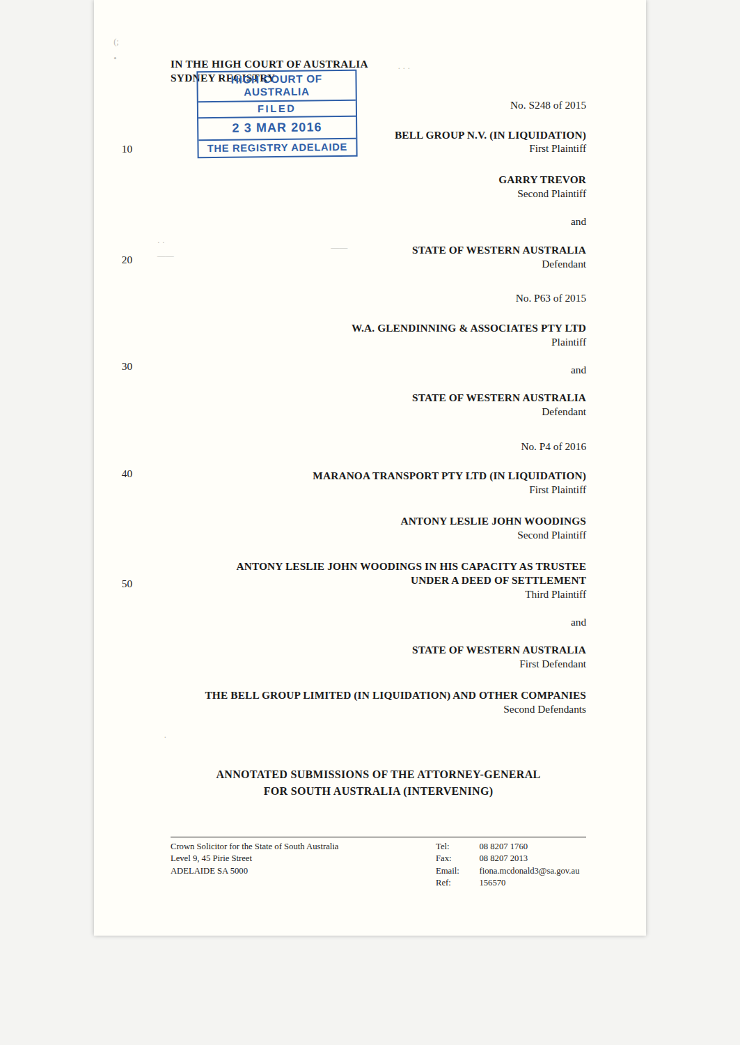(;
•
· ·
——
——
· · ·
·
10 20 30 40 50
IN THE HIGH COURT OF AUSTRALIA
SYDNEY REGISTRY
HIGH COURT OF AUSTRALIA
FILED
2 3 MAR 2016
THE REGISTRY ADELAIDE
No. S248 of 2015
BELL GROUP N.V. (IN LIQUIDATION)
First Plaintiff
GARRY TREVOR
Second Plaintiff
and
STATE OF WESTERN AUSTRALIA
Defendant
No. P63 of 2015
W.A. GLENDINNING & ASSOCIATES PTY LTD
Plaintiff
and
STATE OF WESTERN AUSTRALIA
Defendant
No. P4 of 2016
MARANOA TRANSPORT PTY LTD (IN LIQUIDATION)
First Plaintiff
ANTONY LESLIE JOHN WOODINGS
Second Plaintiff
ANTONY LESLIE JOHN WOODINGS IN HIS CAPACITY AS TRUSTEE
UNDER A DEED OF SETTLEMENT
Third Plaintiff
and
STATE OF WESTERN AUSTRALIA
First Defendant
THE BELL GROUP LIMITED (IN LIQUIDATION) AND OTHER COMPANIES
Second Defendants
Annotated Submissions of the Attorney-General
for South Australia (Intervening)
Crown Solicitor for the State of South Australia Level 9, 45 Pirie Street ADELAIDE SA 5000
| Tel: | 08 8207 1760 |
| Fax: | 08 8207 2013 |
| Email: | fiona.mcdonald3@sa.gov.au |
| Ref: | 156570 |